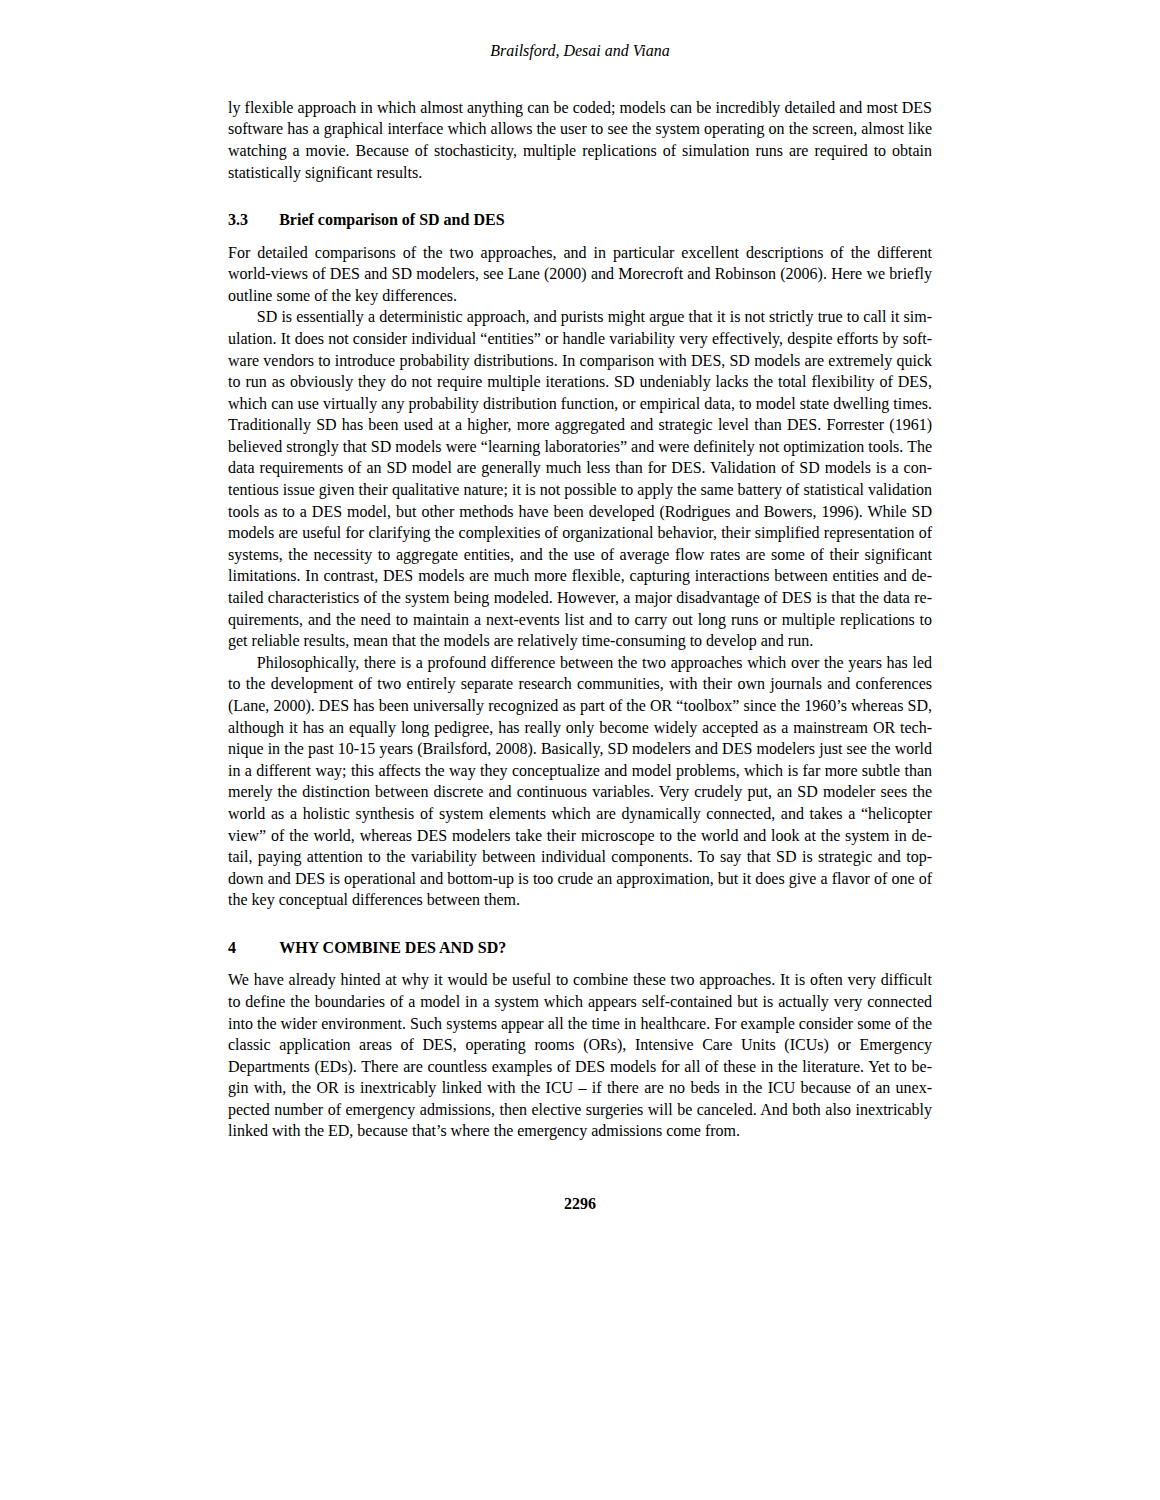Brailsford, Desai and Viana
ly flexible approach in which almost anything can be coded; models can be incredibly detailed and most DES software has a graphical interface which allows the user to see the system operating on the screen, almost like watching a movie. Because of stochasticity, multiple replications of simulation runs are required to obtain statistically significant results.
3.3 Brief comparison of SD and DES
For detailed comparisons of the two approaches, and in particular excellent descriptions of the different world-views of DES and SD modelers, see Lane (2000) and Morecroft and Robinson (2006). Here we briefly outline some of the key differences.
SD is essentially a deterministic approach, and purists might argue that it is not strictly true to call it simulation. It does not consider individual “entities” or handle variability very effectively, despite efforts by software vendors to introduce probability distributions. In comparison with DES, SD models are extremely quick to run as obviously they do not require multiple iterations. SD undeniably lacks the total flexibility of DES, which can use virtually any probability distribution function, or empirical data, to model state dwelling times. Traditionally SD has been used at a higher, more aggregated and strategic level than DES. Forrester (1961) believed strongly that SD models were “learning laboratories” and were definitely not optimization tools. The data requirements of an SD model are generally much less than for DES. Validation of SD models is a contentious issue given their qualitative nature; it is not possible to apply the same battery of statistical validation tools as to a DES model, but other methods have been developed (Rodrigues and Bowers, 1996). While SD models are useful for clarifying the complexities of organizational behavior, their simplified representation of systems, the necessity to aggregate entities, and the use of average flow rates are some of their significant limitations. In contrast, DES models are much more flexible, capturing interactions between entities and detailed characteristics of the system being modeled. However, a major disadvantage of DES is that the data requirements, and the need to maintain a next-events list and to carry out long runs or multiple replications to get reliable results, mean that the models are relatively time-consuming to develop and run.
Philosophically, there is a profound difference between the two approaches which over the years has led to the development of two entirely separate research communities, with their own journals and conferences (Lane, 2000). DES has been universally recognized as part of the OR “toolbox” since the 1960’s whereas SD, although it has an equally long pedigree, has really only become widely accepted as a mainstream OR technique in the past 10-15 years (Brailsford, 2008). Basically, SD modelers and DES modelers just see the world in a different way; this affects the way they conceptualize and model problems, which is far more subtle than merely the distinction between discrete and continuous variables. Very crudely put, an SD modeler sees the world as a holistic synthesis of system elements which are dynamically connected, and takes a “helicopter view” of the world, whereas DES modelers take their microscope to the world and look at the system in detail, paying attention to the variability between individual components. To say that SD is strategic and top-down and DES is operational and bottom-up is too crude an approximation, but it does give a flavor of one of the key conceptual differences between them.
4 WHY COMBINE DES AND SD?
We have already hinted at why it would be useful to combine these two approaches. It is often very difficult to define the boundaries of a model in a system which appears self-contained but is actually very connected into the wider environment. Such systems appear all the time in healthcare. For example consider some of the classic application areas of DES, operating rooms (ORs), Intensive Care Units (ICUs) or Emergency Departments (EDs). There are countless examples of DES models for all of these in the literature. Yet to begin with, the OR is inextricably linked with the ICU – if there are no beds in the ICU because of an unexpected number of emergency admissions, then elective surgeries will be canceled. And both also inextricably linked with the ED, because that’s where the emergency admissions come from.
2296